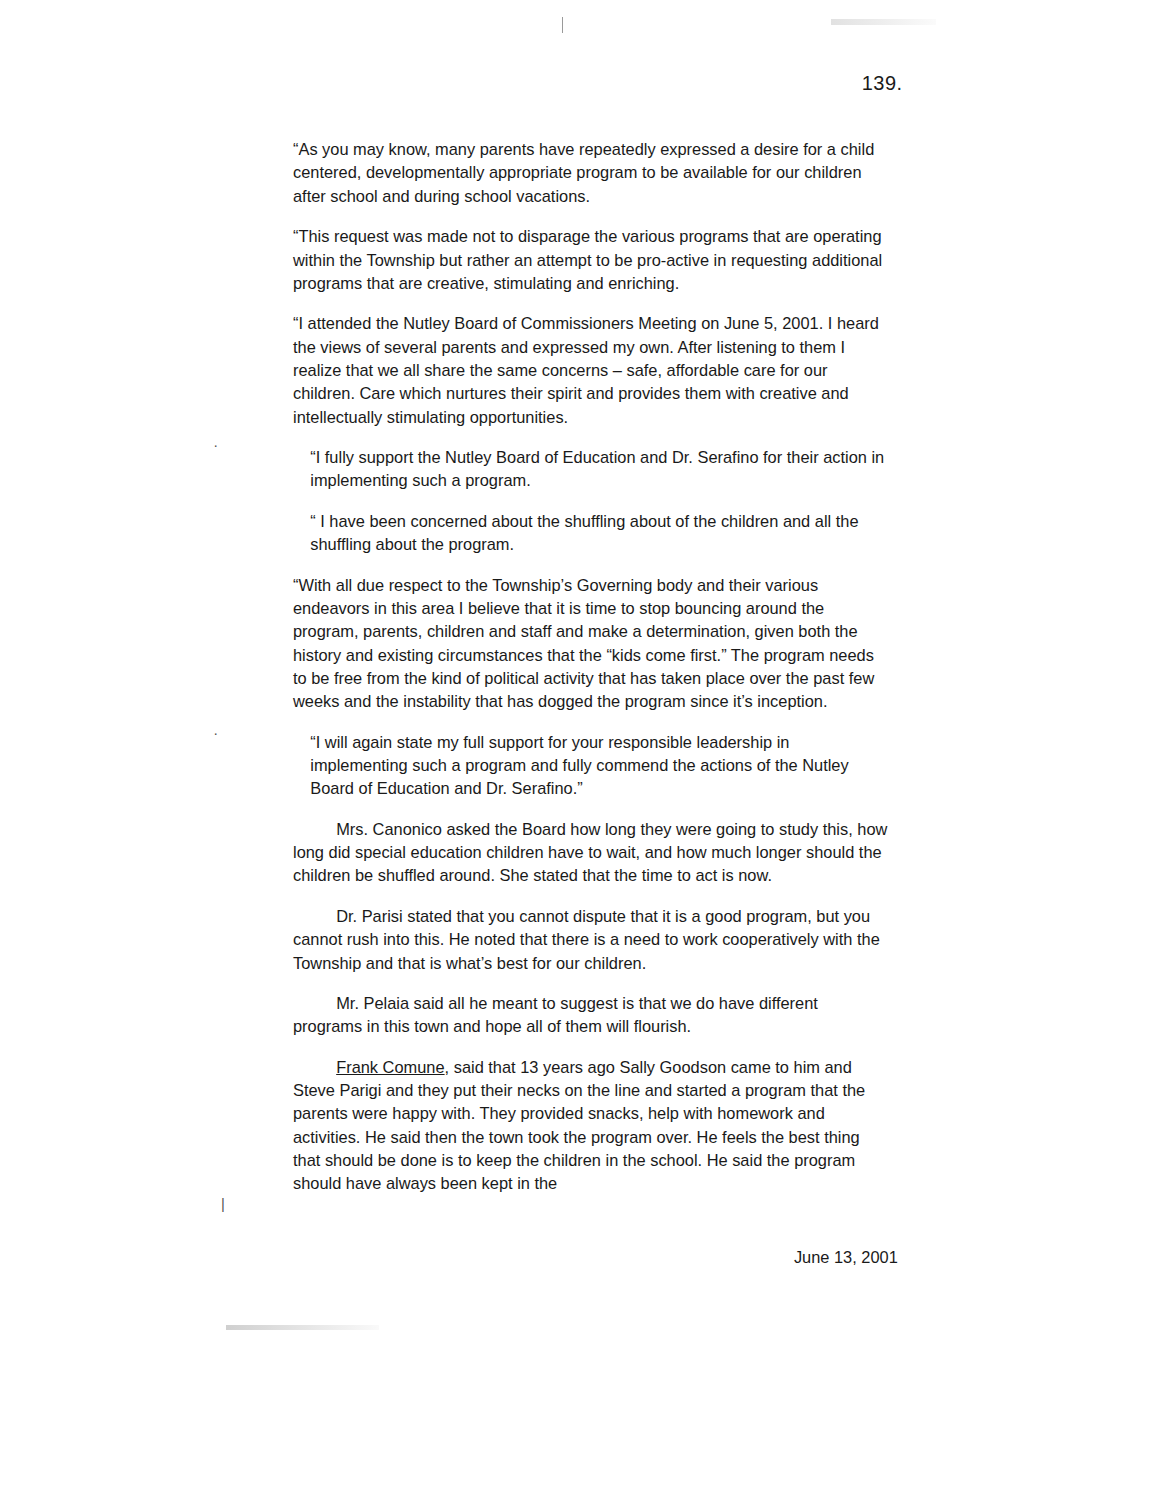·
·
|
139.
“As you may know, many parents have repeatedly expressed a desire for a child centered, developmentally appropriate program to be available for our children after school and during school vacations.
“This request was made not to disparage the various programs that are operating within the Township but rather an attempt to be pro-active in requesting additional programs that are creative, stimulating and enriching.
“I attended the Nutley Board of Commissioners Meeting on June 5, 2001. I heard the views of several parents and expressed my own. After listening to them I realize that we all share the same concerns – safe, affordable care for our children. Care which nurtures their spirit and provides them with creative and intellectually stimulating opportunities.
“I fully support the Nutley Board of Education and Dr. Serafino for their action in implementing such a program.
“ I have been concerned about the shuffling about of the children and all the shuffling about the program.
“With all due respect to the Township’s Governing body and their various endeavors in this area I believe that it is time to stop bouncing around the program, parents, children and staff and make a determination, given both the history and existing circumstances that the “kids come first.” The program needs to be free from the kind of political activity that has taken place over the past few weeks and the instability that has dogged the program since it’s inception.
“I will again state my full support for your responsible leadership in implementing such a program and fully commend the actions of the Nutley Board of Education and Dr. Serafino.”
Mrs. Canonico asked the Board how long they were going to study this, how long did special education children have to wait, and how much longer should the children be shuffled around. She stated that the time to act is now.
Dr. Parisi stated that you cannot dispute that it is a good program, but you cannot rush into this. He noted that there is a need to work cooperatively with the Township and that is what’s best for our children.
Mr. Pelaia said all he meant to suggest is that we do have different programs in this town and hope all of them will flourish.
Frank Comune, said that 13 years ago Sally Goodson came to him and Steve Parigi and they put their necks on the line and started a program that the parents were happy with. They provided snacks, help with homework and activities. He said then the town took the program over. He feels the best thing that should be done is to keep the children in the school. He said the program should have always been kept in the
June 13, 2001